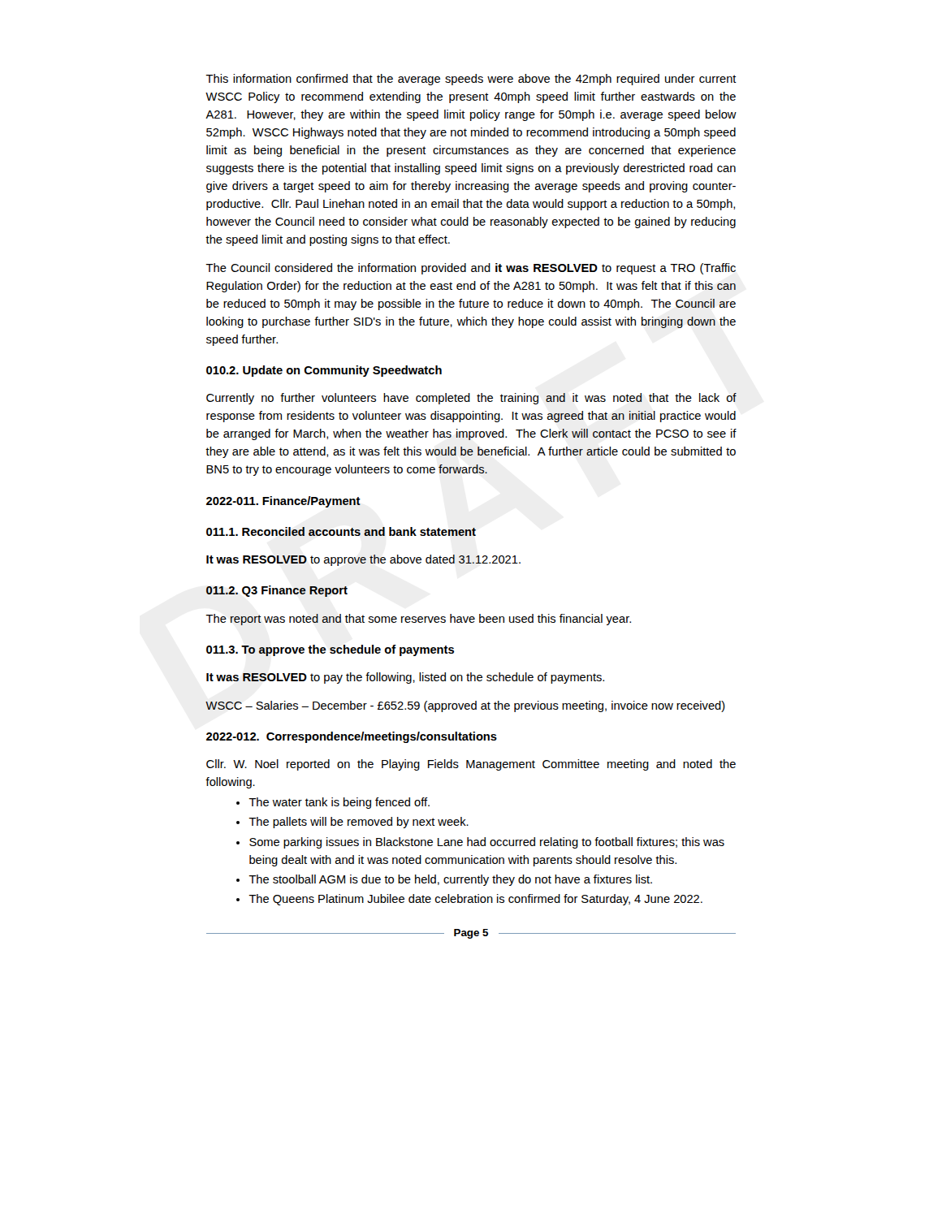DRAFT
This information confirmed that the average speeds were above the 42mph required under current WSCC Policy to recommend extending the present 40mph speed limit further eastwards on the A281. However, they are within the speed limit policy range for 50mph i.e. average speed below 52mph. WSCC Highways noted that they are not minded to recommend introducing a 50mph speed limit as being beneficial in the present circumstances as they are concerned that experience suggests there is the potential that installing speed limit signs on a previously derestricted road can give drivers a target speed to aim for thereby increasing the average speeds and proving counter-productive. Cllr. Paul Linehan noted in an email that the data would support a reduction to a 50mph, however the Council need to consider what could be reasonably expected to be gained by reducing the speed limit and posting signs to that effect.
The Council considered the information provided and it was RESOLVED to request a TRO (Traffic Regulation Order) for the reduction at the east end of the A281 to 50mph. It was felt that if this can be reduced to 50mph it may be possible in the future to reduce it down to 40mph. The Council are looking to purchase further SID's in the future, which they hope could assist with bringing down the speed further.
010.2. Update on Community Speedwatch
Currently no further volunteers have completed the training and it was noted that the lack of response from residents to volunteer was disappointing. It was agreed that an initial practice would be arranged for March, when the weather has improved. The Clerk will contact the PCSO to see if they are able to attend, as it was felt this would be beneficial. A further article could be submitted to BN5 to try to encourage volunteers to come forwards.
2022-011. Finance/Payment
011.1. Reconciled accounts and bank statement
It was RESOLVED to approve the above dated 31.12.2021.
011.2. Q3 Finance Report
The report was noted and that some reserves have been used this financial year.
011.3. To approve the schedule of payments
It was RESOLVED to pay the following, listed on the schedule of payments.
WSCC – Salaries – December - £652.59 (approved at the previous meeting, invoice now received)
2022-012. Correspondence/meetings/consultations
Cllr. W. Noel reported on the Playing Fields Management Committee meeting and noted the following.
The water tank is being fenced off.
The pallets will be removed by next week.
Some parking issues in Blackstone Lane had occurred relating to football fixtures; this was being dealt with and it was noted communication with parents should resolve this.
The stoolball AGM is due to be held, currently they do not have a fixtures list.
The Queens Platinum Jubilee date celebration is confirmed for Saturday, 4 June 2022.
Page 5